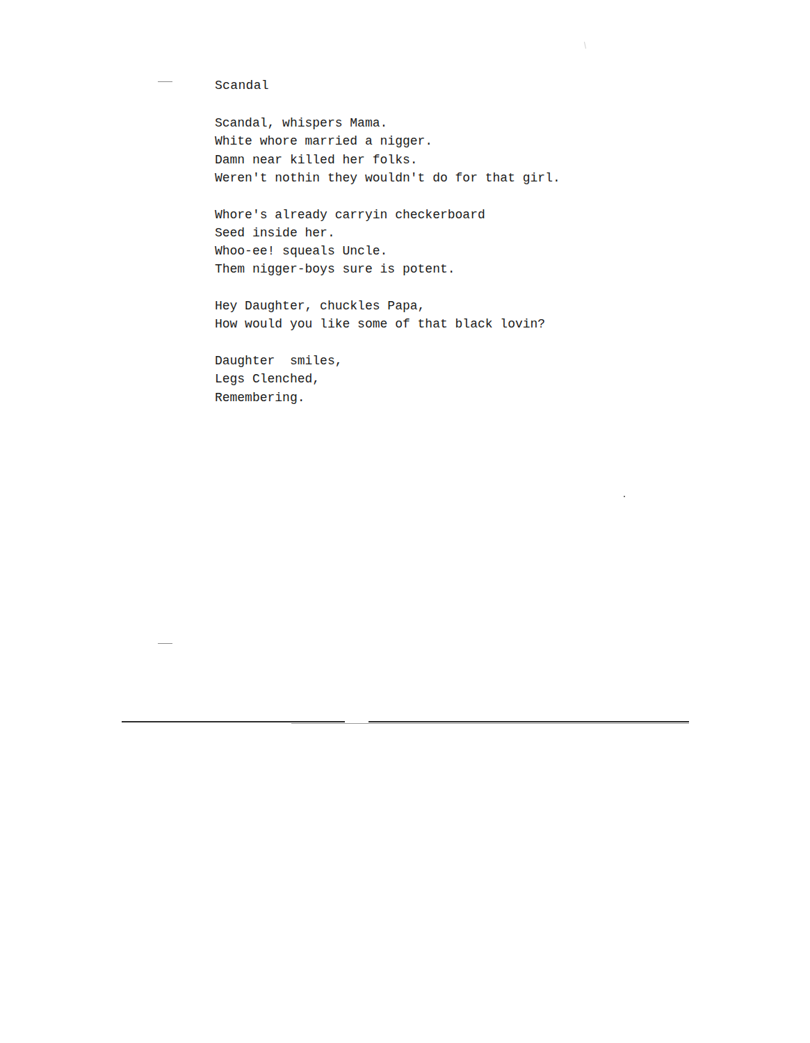Scandal
Scandal, whispers Mama. White whore married a nigger. Damn near killed her folks. Weren't nothin they wouldn't do for that girl.
Whore's already carryin checkerboard Seed inside her. Whoo-ee! squeals Uncle. Them nigger-boys sure is potent.
Hey Daughter, chuckles Papa, How would you like some of that black lovin?
Daughter smiles, Legs Clenched, Remembering.